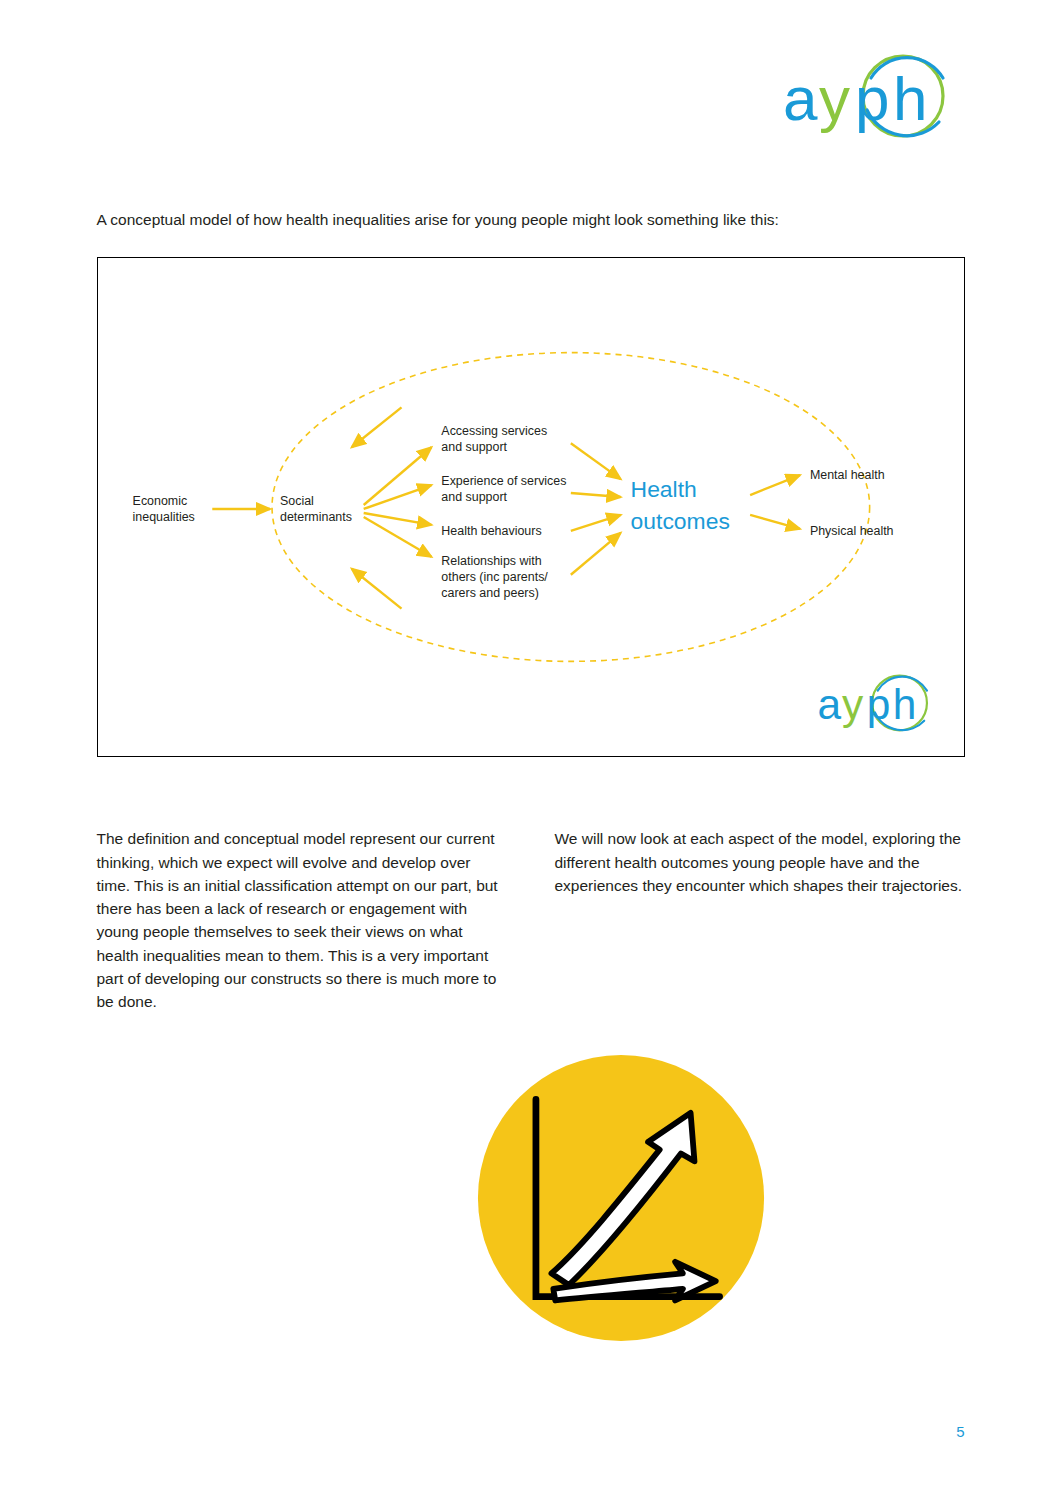ayph a y p h
A conceptual model of how health inequalities arise for young people might look something like this:
Economic inequalities Social determinants Accessing services and support Experience of services and support Health behaviours Relationships with others (inc parents/ carers and peers) Health outcomes Mental health Physical health
a y p h
The definition and conceptual model represent our current thinking, which we expect will evolve and develop over time. This is an initial classification attempt on our part, but there has been a lack of research or engagement with young people themselves to seek their views on what health inequalities mean to them. This is a very important part of developing our constructs so there is much more to be done.
We will now look at each aspect of the model, exploring the different health outcomes young people have and the experiences they encounter which shapes their trajectories.
5